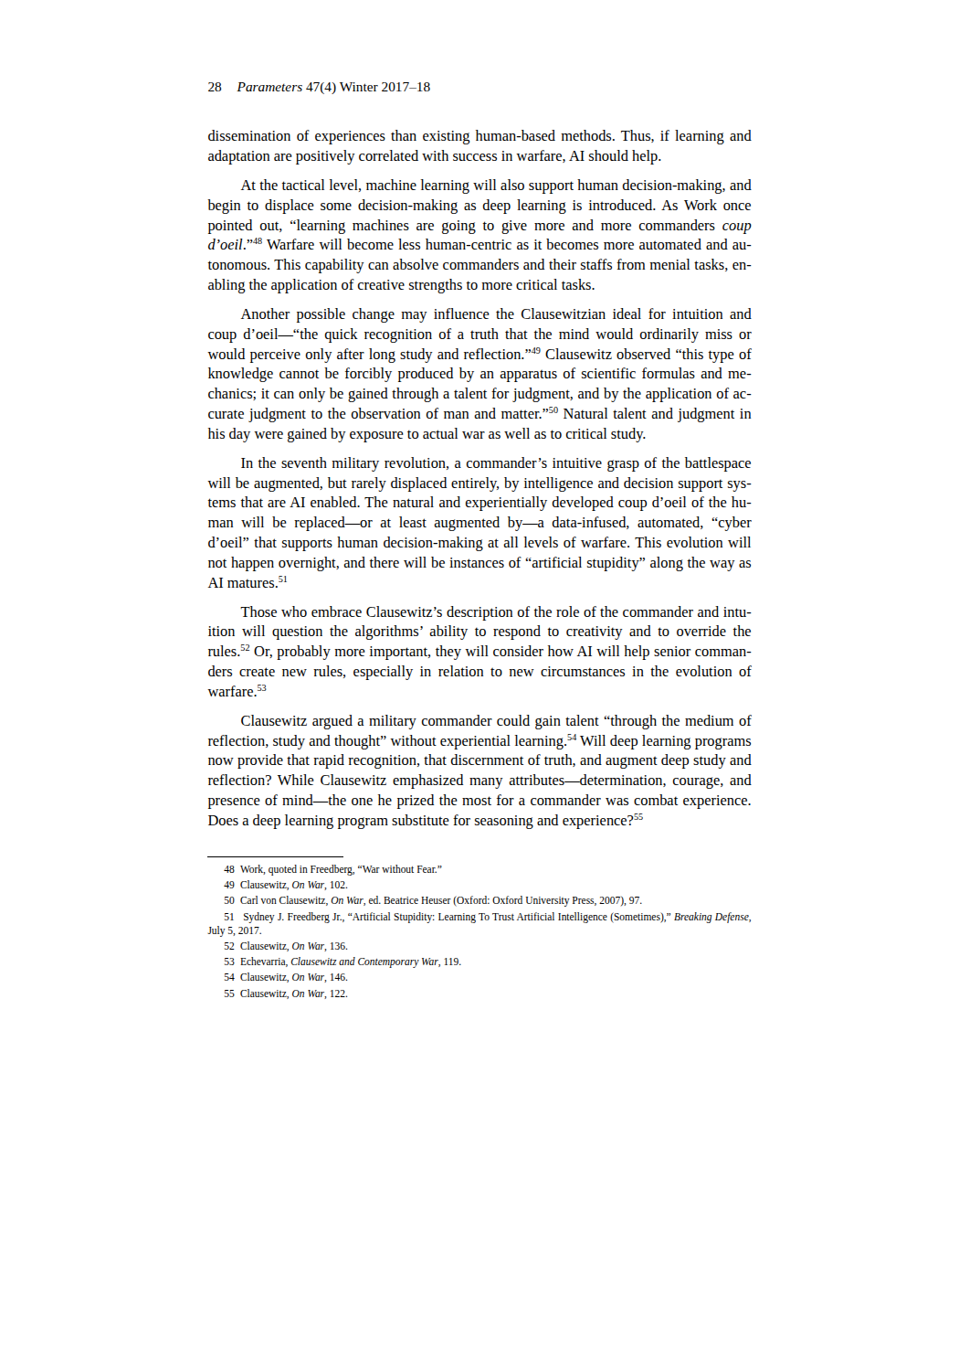28 Parameters 47(4) Winter 2017–18
dissemination of experiences than existing human-based methods. Thus, if learning and adaptation are positively correlated with success in warfare, AI should help.
At the tactical level, machine learning will also support human decision-making, and begin to displace some decision-making as deep learning is introduced. As Work once pointed out, “learning machines are going to give more and more commanders coup d’oeil.”48 Warfare will become less human-centric as it becomes more automated and autonomous. This capability can absolve commanders and their staffs from menial tasks, enabling the application of creative strengths to more critical tasks.
Another possible change may influence the Clausewitzian ideal for intuition and coup d’oeil—“the quick recognition of a truth that the mind would ordinarily miss or would perceive only after long study and reflection.”49 Clausewitz observed “this type of knowledge cannot be forcibly produced by an apparatus of scientific formulas and mechanics; it can only be gained through a talent for judgment, and by the application of accurate judgment to the observation of man and matter.”50 Natural talent and judgment in his day were gained by exposure to actual war as well as to critical study.
In the seventh military revolution, a commander’s intuitive grasp of the battlespace will be augmented, but rarely displaced entirely, by intelligence and decision support systems that are AI enabled. The natural and experientially developed coup d’oeil of the human will be replaced—or at least augmented by—a data-infused, automated, “cyber d’oeil” that supports human decision-making at all levels of warfare. This evolution will not happen overnight, and there will be instances of “artificial stupidity” along the way as AI matures.51
Those who embrace Clausewitz’s description of the role of the commander and intuition will question the algorithms’ ability to respond to creativity and to override the rules.52 Or, probably more important, they will consider how AI will help senior commanders create new rules, especially in relation to new circumstances in the evolution of warfare.53
Clausewitz argued a military commander could gain talent “through the medium of reflection, study and thought” without experiential learning.54 Will deep learning programs now provide that rapid recognition, that discernment of truth, and augment deep study and reflection? While Clausewitz emphasized many attributes—determination, courage, and presence of mind—the one he prized the most for a commander was combat experience. Does a deep learning program substitute for seasoning and experience?55
48 Work, quoted in Freedberg, “War without Fear.”
49 Clausewitz, On War, 102.
50 Carl von Clausewitz, On War, ed. Beatrice Heuser (Oxford: Oxford University Press, 2007), 97.
51 Sydney J. Freedberg Jr., “Artificial Stupidity: Learning To Trust Artificial Intelligence (Sometimes),” Breaking Defense, July 5, 2017.
52 Clausewitz, On War, 136.
53 Echevarria, Clausewitz and Contemporary War, 119.
54 Clausewitz, On War, 146.
55 Clausewitz, On War, 122.